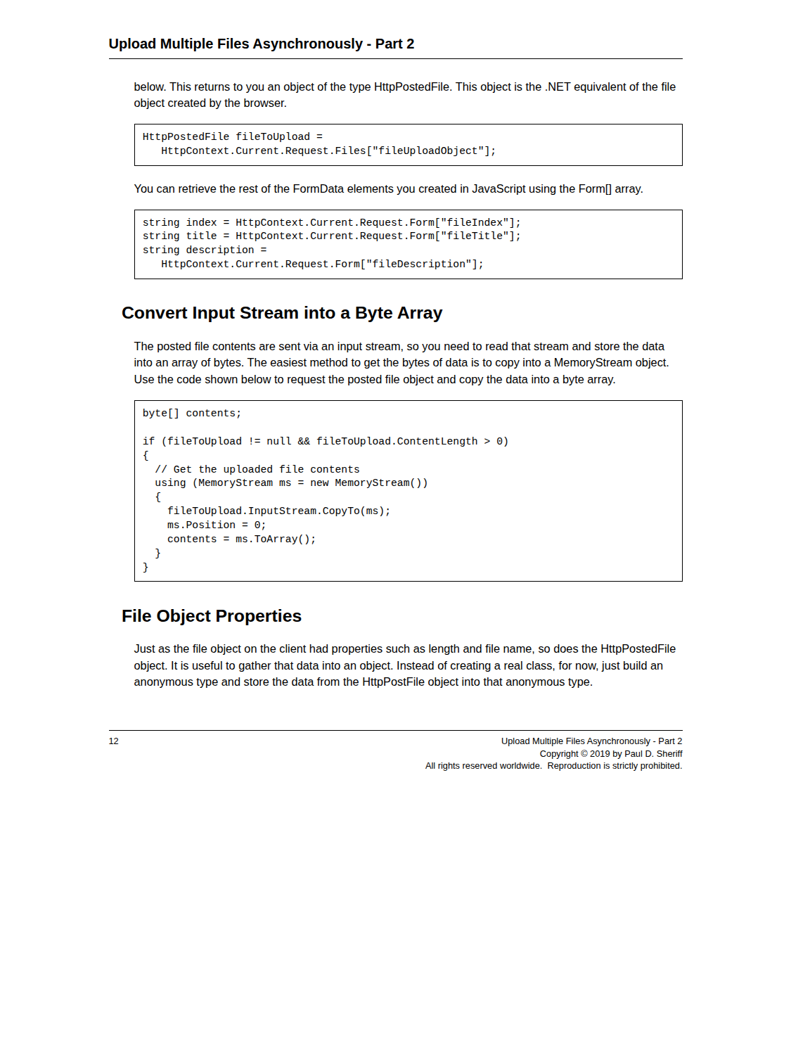Upload Multiple Files Asynchronously - Part 2
below. This returns to you an object of the type HttpPostedFile. This object is the .NET equivalent of the file object created by the browser.
HttpPostedFile fileToUpload =
   HttpContext.Current.Request.Files["fileUploadObject"];
You can retrieve the rest of the FormData elements you created in JavaScript using the Form[] array.
string index = HttpContext.Current.Request.Form["fileIndex"];
string title = HttpContext.Current.Request.Form["fileTitle"];
string description =
   HttpContext.Current.Request.Form["fileDescription"];
Convert Input Stream into a Byte Array
The posted file contents are sent via an input stream, so you need to read that stream and store the data into an array of bytes. The easiest method to get the bytes of data is to copy into a MemoryStream object. Use the code shown below to request the posted file object and copy the data into a byte array.
byte[] contents;

if (fileToUpload != null && fileToUpload.ContentLength > 0)
{
  // Get the uploaded file contents
  using (MemoryStream ms = new MemoryStream())
  {
    fileToUpload.InputStream.CopyTo(ms);
    ms.Position = 0;
    contents = ms.ToArray();
  }
}
File Object Properties
Just as the file object on the client had properties such as length and file name, so does the HttpPostedFile object. It is useful to gather that data into an object. Instead of creating a real class, for now, just build an anonymous type and store the data from the HttpPostFile object into that anonymous type.
12
Upload Multiple Files Asynchronously - Part 2
Copyright © 2019 by Paul D. Sheriff
All rights reserved worldwide. Reproduction is strictly prohibited.